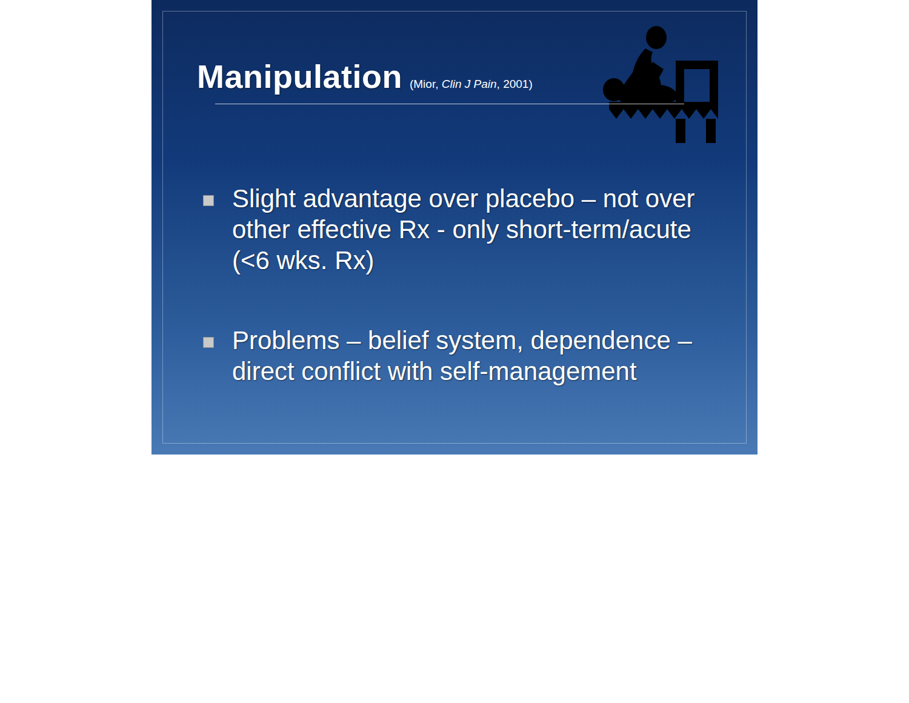Manipulation
(Mior, Clin J Pain, 2001)
Slight advantage over placebo – not over other effective Rx - only short-term/acute (<6 wks. Rx)
Problems – belief system, dependence – direct conflict with self-management